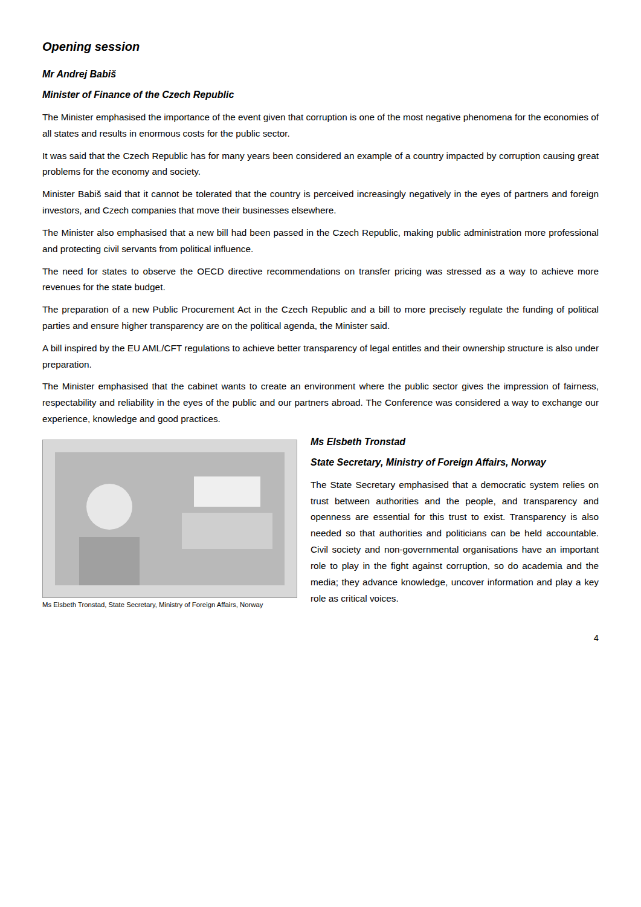Opening session
Mr Andrej Babiš
Minister of Finance of the Czech Republic
The Minister emphasised the importance of the event given that corruption is one of the most negative phenomena for the economies of all states and results in enormous costs for the public sector.
It was said that the Czech Republic has for many years been considered an example of a country impacted by corruption causing great problems for the economy and society.
Minister Babiš said that it cannot be tolerated that the country is perceived increasingly negatively in the eyes of partners and foreign investors, and Czech companies that move their businesses elsewhere.
The Minister also emphasised that a new bill had been passed in the Czech Republic, making public administration more professional and protecting civil servants from political influence.
The need for states to observe the OECD directive recommendations on transfer pricing was stressed as a way to achieve more revenues for the state budget.
The preparation of a new Public Procurement Act in the Czech Republic and a bill to more precisely regulate the funding of political parties and ensure higher transparency are on the political agenda, the Minister said.
A bill inspired by the EU AML/CFT regulations to achieve better transparency of legal entitles and their ownership structure is also under preparation.
The Minister emphasised that the cabinet wants to create an environment where the public sector gives the impression of fairness, respectability and reliability in the eyes of the public and our partners abroad. The Conference was considered a way to exchange our experience, knowledge and good practices.
Ms Elsbeth Tronstad, State Secretary, Ministry of Foreign Affairs, Norway
Ms Elsbeth Tronstad
State Secretary, Ministry of Foreign Affairs, Norway
The State Secretary emphasised that a democratic system relies on trust between authorities and the people, and transparency and openness are essential for this trust to exist. Transparency is also needed so that authorities and politicians can be held accountable. Civil society and non-governmental organisations have an important role to play in the fight against corruption, so do academia and the media; they advance knowledge, uncover information and play a key role as critical voices.
4